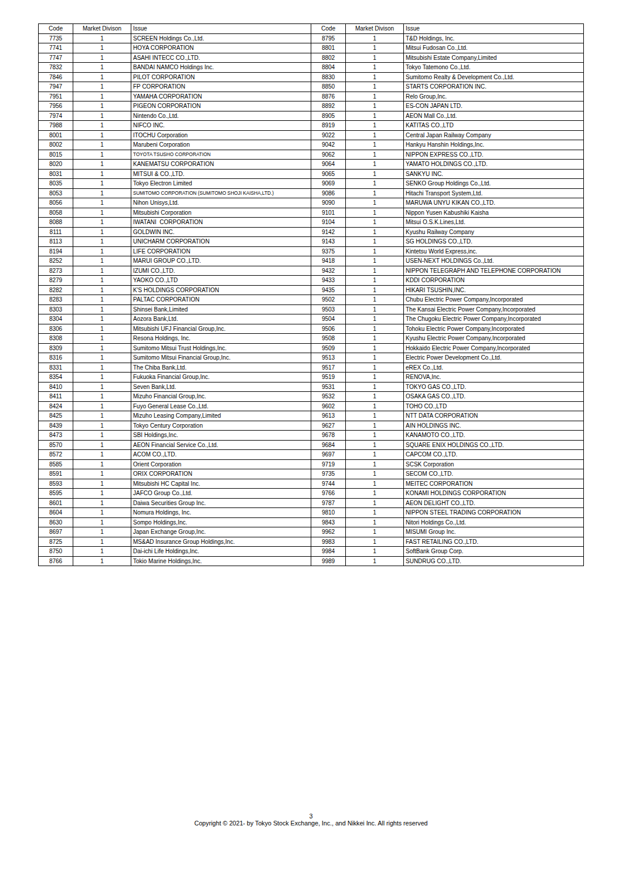| Code | Market Divison | Issue | Code | Market Divison | Issue |
| --- | --- | --- | --- | --- | --- |
| 7735 | 1 | SCREEN Holdings Co.,Ltd. | 8795 | 1 | T&D Holdings, Inc. |
| 7741 | 1 | HOYA CORPORATION | 8801 | 1 | Mitsui Fudosan Co.,Ltd. |
| 7747 | 1 | ASAHI INTECC CO.,LTD. | 8802 | 1 | Mitsubishi Estate Company,Limited |
| 7832 | 1 | BANDAI NAMCO Holdings Inc. | 8804 | 1 | Tokyo Tatemono Co.,Ltd. |
| 7846 | 1 | PILOT CORPORATION | 8830 | 1 | Sumitomo Realty & Development Co.,Ltd. |
| 7947 | 1 | FP CORPORATION | 8850 | 1 | STARTS CORPORATION INC. |
| 7951 | 1 | YAMAHA CORPORATION | 8876 | 1 | Relo Group,Inc. |
| 7956 | 1 | PIGEON CORPORATION | 8892 | 1 | ES-CON JAPAN LTD. |
| 7974 | 1 | Nintendo Co.,Ltd. | 8905 | 1 | AEON Mall Co.,Ltd. |
| 7988 | 1 | NIFCO INC. | 8919 | 1 | KATITAS CO.,LTD |
| 8001 | 1 | ITOCHU Corporation | 9022 | 1 | Central Japan Railway Company |
| 8002 | 1 | Marubeni Corporation | 9042 | 1 | Hankyu Hanshin Holdings,Inc. |
| 8015 | 1 | TOYOTA TSUSHO CORPORATION | 9062 | 1 | NIPPON EXPRESS CO.,LTD. |
| 8020 | 1 | KANEMATSU CORPORATION | 9064 | 1 | YAMATO HOLDINGS CO.,LTD. |
| 8031 | 1 | MITSUI & CO.,LTD. | 9065 | 1 | SANKYU INC. |
| 8035 | 1 | Tokyo Electron Limited | 9069 | 1 | SENKO Group Holdings Co.,Ltd. |
| 8053 | 1 | SUMITOMO CORPORATION (SUMITOMO SHOJI KAISHA,LTD.) | 9086 | 1 | Hitachi Transport System,Ltd. |
| 8056 | 1 | Nihon Unisys,Ltd. | 9090 | 1 | MARUWA UNYU KIKAN CO.,LTD. |
| 8058 | 1 | Mitsubishi Corporation | 9101 | 1 | Nippon Yusen Kabushiki Kaisha |
| 8088 | 1 | IWATANI CORPORATION | 9104 | 1 | Mitsui O.S.K.Lines,Ltd. |
| 8111 | 1 | GOLDWIN INC. | 9142 | 1 | Kyushu Railway Company |
| 8113 | 1 | UNICHARM CORPORATION | 9143 | 1 | SG HOLDINGS CO.,LTD. |
| 8194 | 1 | LIFE CORPORATION | 9375 | 1 | Kintetsu World Express,inc. |
| 8252 | 1 | MARUI GROUP CO.,LTD. | 9418 | 1 | USEN-NEXT HOLDINGS Co.,Ltd. |
| 8273 | 1 | IZUMI CO.,LTD. | 9432 | 1 | NIPPON TELEGRAPH AND TELEPHONE CORPORATION |
| 8279 | 1 | YAOKO CO.,LTD | 9433 | 1 | KDDI CORPORATION |
| 8282 | 1 | K'S HOLDINGS CORPORATION | 9435 | 1 | HIKARI TSUSHIN,INC. |
| 8283 | 1 | PALTAC CORPORATION | 9502 | 1 | Chubu Electric Power Company,Incorporated |
| 8303 | 1 | Shinsei Bank,Limited | 9503 | 1 | The Kansai Electric Power Company,Incorporated |
| 8304 | 1 | Aozora Bank,Ltd. | 9504 | 1 | The Chugoku Electric Power Company,Incorporated |
| 8306 | 1 | Mitsubishi UFJ Financial Group,Inc. | 9506 | 1 | Tohoku Electric Power Company,Incorporated |
| 8308 | 1 | Resona Holdings, Inc. | 9508 | 1 | Kyushu Electric Power Company,Incorporated |
| 8309 | 1 | Sumitomo Mitsui Trust Holdings,Inc. | 9509 | 1 | Hokkaido Electric Power Company,Incorporated |
| 8316 | 1 | Sumitomo Mitsui Financial Group,Inc. | 9513 | 1 | Electric Power Development Co.,Ltd. |
| 8331 | 1 | The Chiba Bank,Ltd. | 9517 | 1 | eREX Co.,Ltd. |
| 8354 | 1 | Fukuoka Financial Group,Inc. | 9519 | 1 | RENOVA,Inc. |
| 8410 | 1 | Seven Bank,Ltd. | 9531 | 1 | TOKYO GAS CO.,LTD. |
| 8411 | 1 | Mizuho Financial Group,Inc. | 9532 | 1 | OSAKA GAS CO.,LTD. |
| 8424 | 1 | Fuyo General Lease Co.,Ltd. | 9602 | 1 | TOHO CO.,LTD |
| 8425 | 1 | Mizuho Leasing Company,Limited | 9613 | 1 | NTT DATA CORPORATION |
| 8439 | 1 | Tokyo Century Corporation | 9627 | 1 | AIN HOLDINGS INC. |
| 8473 | 1 | SBI Holdings,Inc. | 9678 | 1 | KANAMOTO CO.,LTD. |
| 8570 | 1 | AEON Financial Service Co.,Ltd. | 9684 | 1 | SQUARE ENIX HOLDINGS CO.,LTD. |
| 8572 | 1 | ACOM CO.,LTD. | 9697 | 1 | CAPCOM CO.,LTD. |
| 8585 | 1 | Orient Corporation | 9719 | 1 | SCSK Corporation |
| 8591 | 1 | ORIX CORPORATION | 9735 | 1 | SECOM CO.,LTD. |
| 8593 | 1 | Mitsubishi HC Capital Inc. | 9744 | 1 | MEITEC CORPORATION |
| 8595 | 1 | JAFCO Group Co.,Ltd. | 9766 | 1 | KONAMI HOLDINGS CORPORATION |
| 8601 | 1 | Daiwa Securities Group Inc. | 9787 | 1 | AEON DELIGHT CO.,LTD. |
| 8604 | 1 | Nomura Holdings, Inc. | 9810 | 1 | NIPPON STEEL TRADING CORPORATION |
| 8630 | 1 | Sompo Holdings,Inc. | 9843 | 1 | Nitori Holdings Co.,Ltd. |
| 8697 | 1 | Japan Exchange Group,Inc. | 9962 | 1 | MISUMI Group Inc. |
| 8725 | 1 | MS&AD Insurance Group Holdings,Inc. | 9983 | 1 | FAST RETAILING CO.,LTD. |
| 8750 | 1 | Dai-ichi Life Holdings,Inc. | 9984 | 1 | SoftBank Group Corp. |
| 8766 | 1 | Tokio Marine Holdings,Inc. | 9989 | 1 | SUNDRUG CO.,LTD. |
3
Copyright © 2021- by Tokyo Stock Exchange, Inc., and Nikkei Inc. All rights reserved